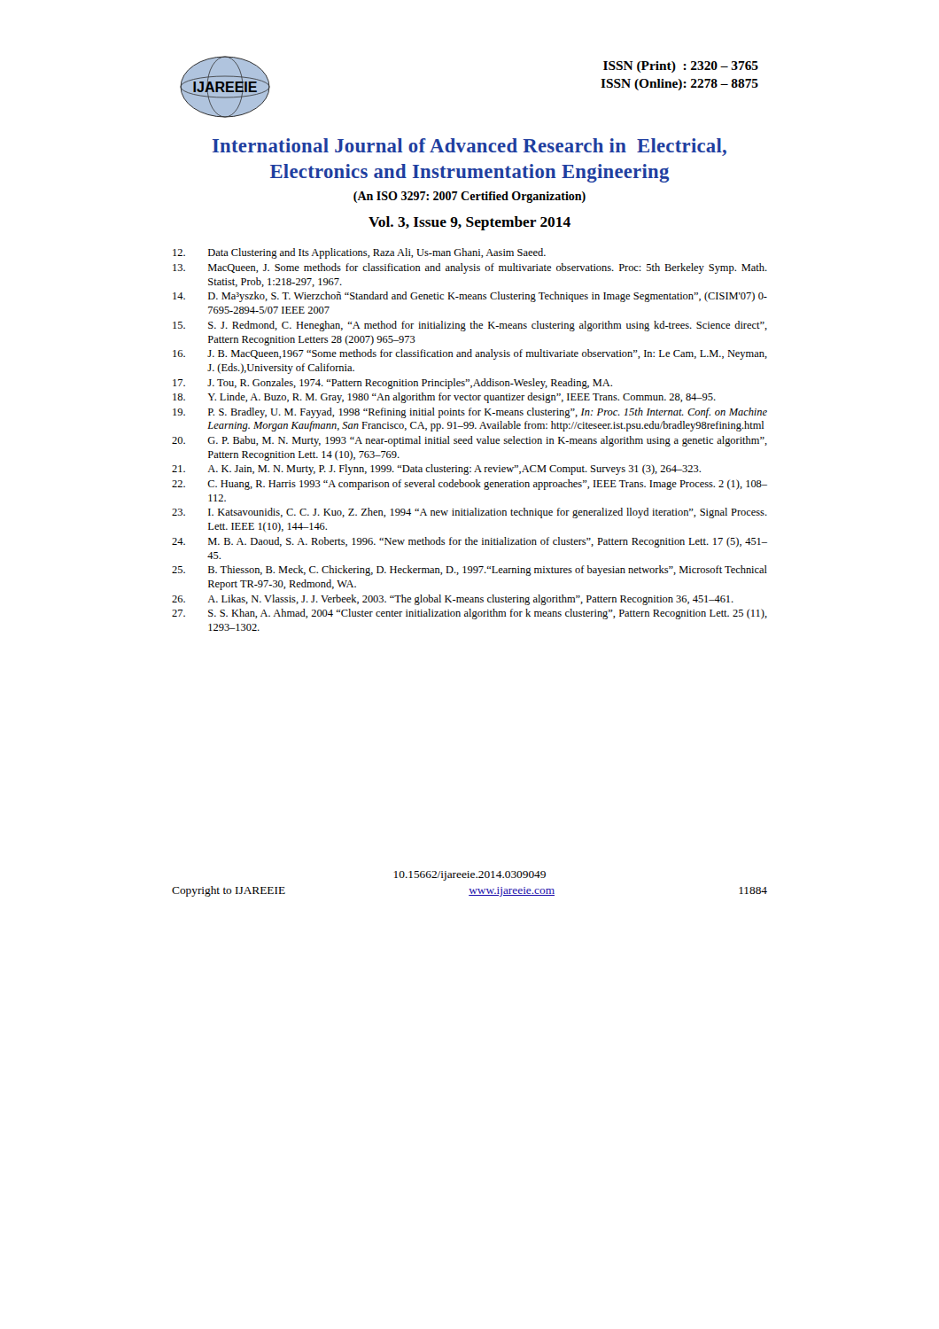ISSN (Print) : 2320 – 3765
ISSN (Online): 2278 – 8875
International Journal of Advanced Research in Electrical, Electronics and Instrumentation Engineering
(An ISO 3297: 2007 Certified Organization)
Vol. 3, Issue 9, September 2014
12. Data Clustering and Its Applications, Raza Ali, Us-man Ghani, Aasim Saeed.
13. MacQueen, J. Some methods for classification and analysis of multivariate observations. Proc: 5th Berkeley Symp. Math. Statist, Prob, 1:218-297, 1967.
14. D. Ma³yszko, S. T. Wierzchoñ “Standard and Genetic K-means Clustering Techniques in Image Segmentation”, (CISIM'07) 0-7695-2894-5/07 IEEE 2007
15. S. J. Redmond, C. Heneghan, “A method for initializing the K-means clustering algorithm using kd-trees. Science direct”, Pattern Recognition Letters 28 (2007) 965–973
16. J. B. MacQueen,1967 “Some methods for classification and analysis of multivariate observation”, In: Le Cam, L.M., Neyman, J. (Eds.),University of California.
17. J. Tou, R. Gonzales, 1974. “Pattern Recognition Principles”,Addison-Wesley, Reading, MA.
18. Y. Linde, A. Buzo, R. M. Gray, 1980 “An algorithm for vector quantizer design”, IEEE Trans. Commun. 28, 84–95.
19. P. S. Bradley, U. M. Fayyad, 1998 “Refining initial points for K-means clustering”, In: Proc. 15th Internat. Conf. on Machine Learning. Morgan Kaufmann, San Francisco, CA, pp. 91–99. Available from: http://citeseer.ist.psu.edu/bradley98refining.html
20. G. P. Babu, M. N. Murty, 1993 “A near-optimal initial seed value selection in K-means algorithm using a genetic algorithm”, Pattern Recognition Lett. 14 (10), 763–769.
21. A. K. Jain, M. N. Murty, P. J. Flynn, 1999. “Data clustering: A review”,ACM Comput. Surveys 31 (3), 264–323.
22. C. Huang, R. Harris 1993 “A comparison of several codebook generation approaches”, IEEE Trans. Image Process. 2 (1), 108–112.
23. I. Katsavounidis, C. C. J. Kuo, Z. Zhen, 1994 “A new initialization technique for generalized lloyd iteration”, Signal Process. Lett. IEEE 1(10), 144–146.
24. M. B. A. Daoud, S. A. Roberts, 1996. “New methods for the initialization of clusters”, Pattern Recognition Lett. 17 (5), 451–45.
25. B. Thiesson, B. Meck, C. Chickering, D. Heckerman, D., 1997.“Learning mixtures of bayesian networks”, Microsoft Technical Report TR-97-30, Redmond, WA.
26. A. Likas, N. Vlassis, J. J. Verbeek, 2003. “The global K-means clustering algorithm”, Pattern Recognition 36, 451–461.
27. S. S. Khan, A. Ahmad, 2004 “Cluster center initialization algorithm for k means clustering”, Pattern Recognition Lett. 25 (11), 1293–1302.
10.15662/ijareeie.2014.0309049
Copyright to IJAREEIE
www.ijareeie.com
11884